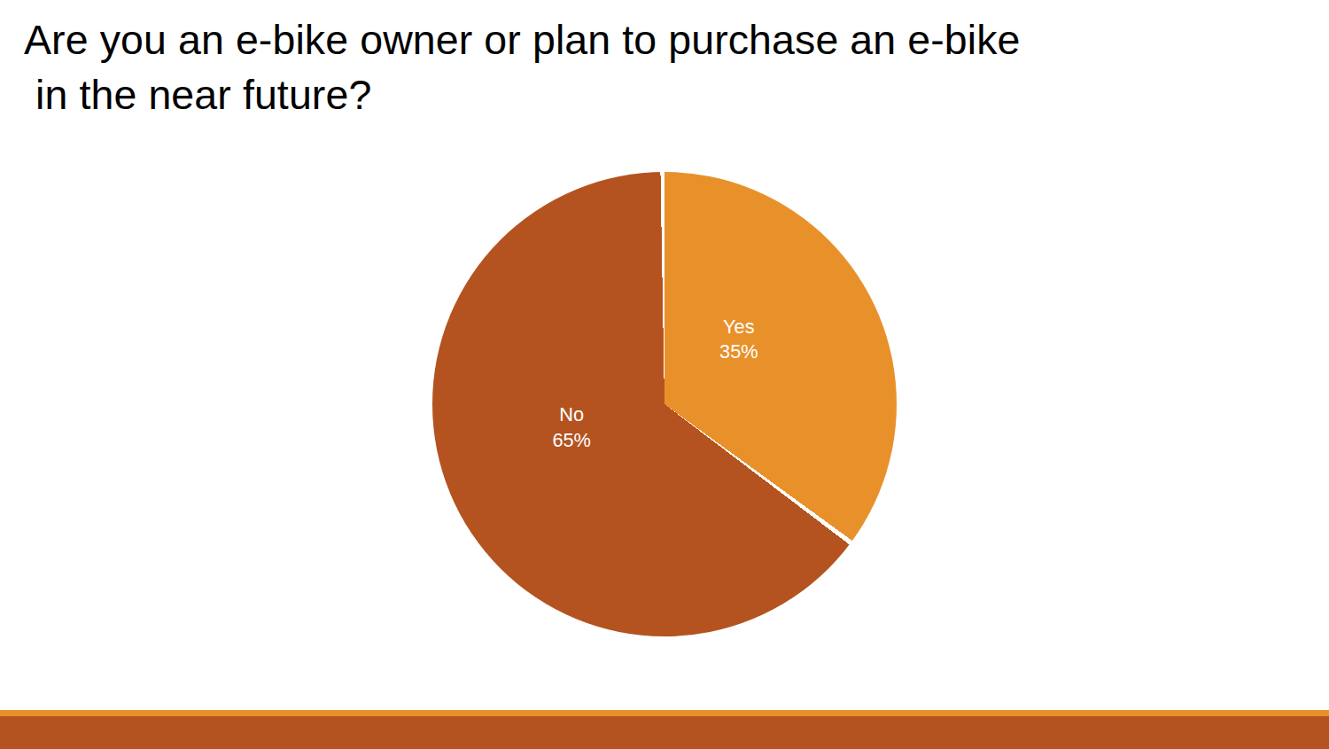Are you an e-bike owner or plan to purchase an e-bike
in the near future?
Yes
35%
No
65%